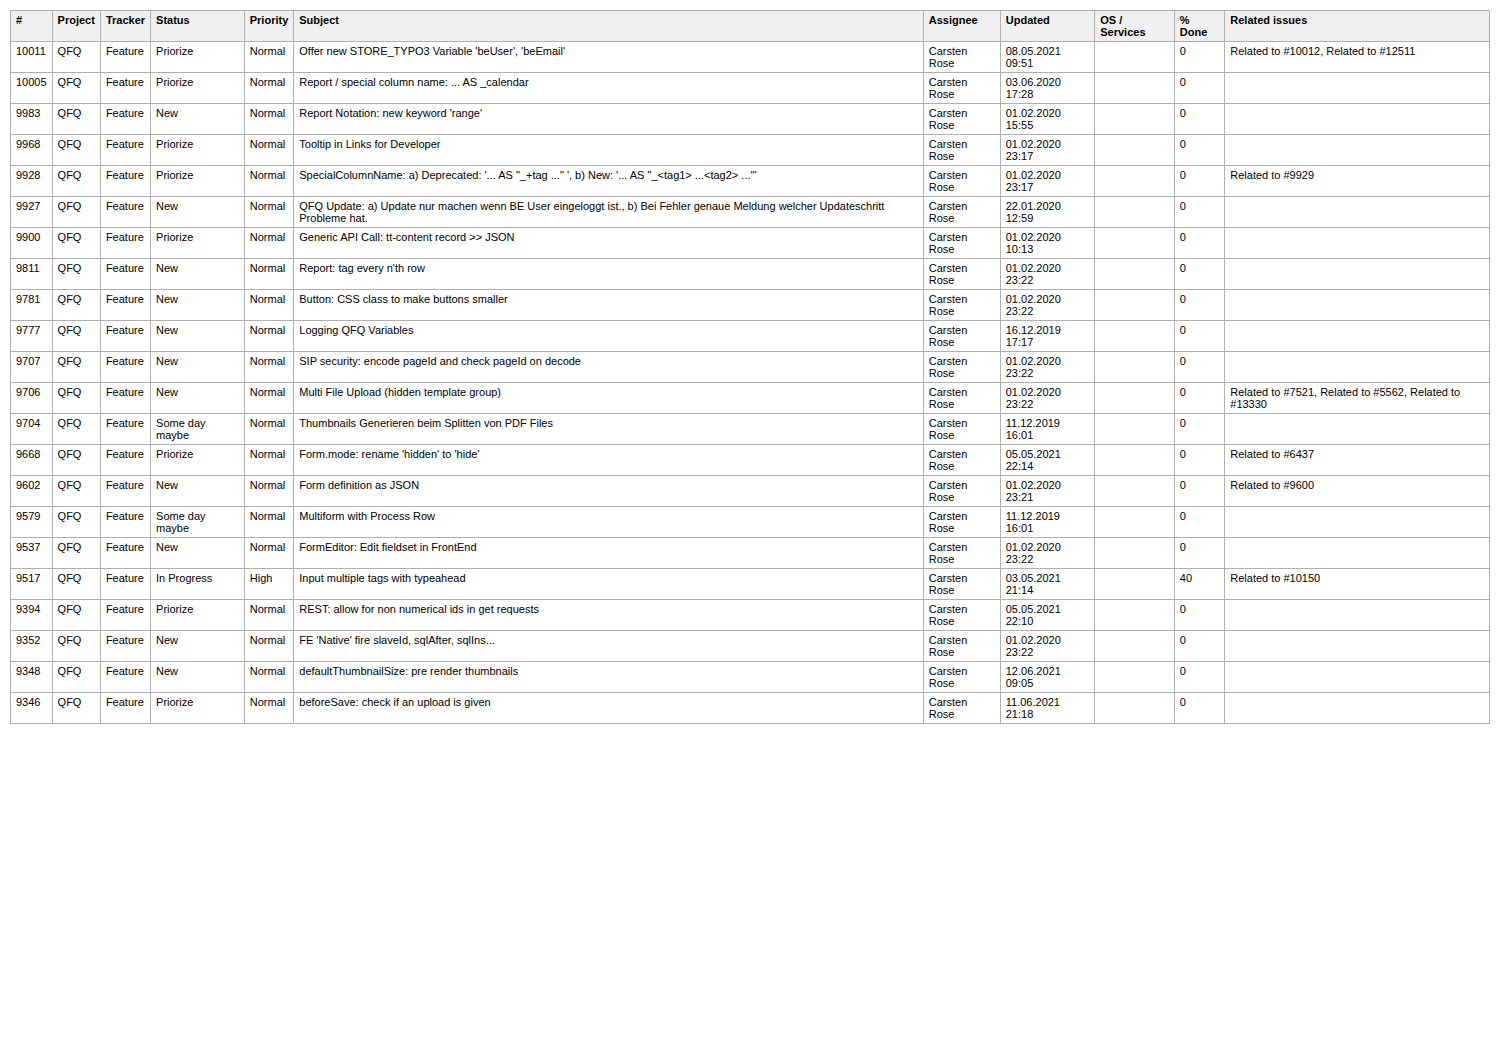| # | Project | Tracker | Status | Priority | Subject | Assignee | Updated | OS / Services | % Done | Related issues |
| --- | --- | --- | --- | --- | --- | --- | --- | --- | --- | --- |
| 10011 | QFQ | Feature | Priorize | Normal | Offer new STORE_TYPO3 Variable 'beUser', 'beEmail' | Carsten Rose | 08.05.2021 09:51 | | 0 | Related to #10012, Related to #12511 |
| 10005 | QFQ | Feature | Priorize | Normal | Report / special column name: ... AS _calendar | Carsten Rose | 03.06.2020 17:28 | | 0 | |
| 9983 | QFQ | Feature | New | Normal | Report Notation: new keyword 'range' | Carsten Rose | 01.02.2020 15:55 | | 0 | |
| 9968 | QFQ | Feature | Priorize | Normal | Tooltip in Links for Developer | Carsten Rose | 01.02.2020 23:17 | | 0 | |
| 9928 | QFQ | Feature | Priorize | Normal | SpecialColumnName: a) Deprecated: '... AS "_+tag ..." ', b) New: '... AS "_<tag1> ...<tag2> ..."' | Carsten Rose | 01.02.2020 23:17 | | 0 | Related to #9929 |
| 9927 | QFQ | Feature | New | Normal | QFQ Update: a) Update nur machen wenn BE User eingeloggt ist., b) Bei Fehler genaue Meldung welcher Updateschritt Probleme hat. | Carsten Rose | 22.01.2020 12:59 | | 0 | |
| 9900 | QFQ | Feature | Priorize | Normal | Generic API Call: tt-content record >> JSON | Carsten Rose | 01.02.2020 10:13 | | 0 | |
| 9811 | QFQ | Feature | New | Normal | Report: tag every n'th row | Carsten Rose | 01.02.2020 23:22 | | 0 | |
| 9781 | QFQ | Feature | New | Normal | Button: CSS class to make buttons smaller | Carsten Rose | 01.02.2020 23:22 | | 0 | |
| 9777 | QFQ | Feature | New | Normal | Logging QFQ Variables | Carsten Rose | 16.12.2019 17:17 | | 0 | |
| 9707 | QFQ | Feature | New | Normal | SIP security: encode pageId and check pageId on decode | Carsten Rose | 01.02.2020 23:22 | | 0 | |
| 9706 | QFQ | Feature | New | Normal | Multi File Upload (hidden template group) | Carsten Rose | 01.02.2020 23:22 | | 0 | Related to #7521, Related to #5562, Related to #13330 |
| 9704 | QFQ | Feature | Some day maybe | Normal | Thumbnails Generieren beim Splitten von PDF Files | Carsten Rose | 11.12.2019 16:01 | | 0 | |
| 9668 | QFQ | Feature | Priorize | Normal | Form.mode: rename 'hidden' to 'hide' | Carsten Rose | 05.05.2021 22:14 | | 0 | Related to #6437 |
| 9602 | QFQ | Feature | New | Normal | Form definition as JSON | Carsten Rose | 01.02.2020 23:21 | | 0 | Related to #9600 |
| 9579 | QFQ | Feature | Some day maybe | Normal | Multiform with Process Row | Carsten Rose | 11.12.2019 16:01 | | 0 | |
| 9537 | QFQ | Feature | New | Normal | FormEditor: Edit fieldset in FrontEnd | Carsten Rose | 01.02.2020 23:22 | | 0 | |
| 9517 | QFQ | Feature | In Progress | High | Input multiple tags with typeahead | Carsten Rose | 03.05.2021 21:14 | | 40 | Related to #10150 |
| 9394 | QFQ | Feature | Priorize | Normal | REST: allow for non numerical ids in get requests | Carsten Rose | 05.05.2021 22:10 | | 0 | |
| 9352 | QFQ | Feature | New | Normal | FE 'Native' fire slaveId, sqlAfter, sqlIns... | Carsten Rose | 01.02.2020 23:22 | | 0 | |
| 9348 | QFQ | Feature | New | Normal | defaultThumbnailSize: pre render thumbnails | Carsten Rose | 12.06.2021 09:05 | | 0 | |
| 9346 | QFQ | Feature | Priorize | Normal | beforeSave: check if an upload is given | Carsten Rose | 11.06.2021 21:18 | | 0 | |